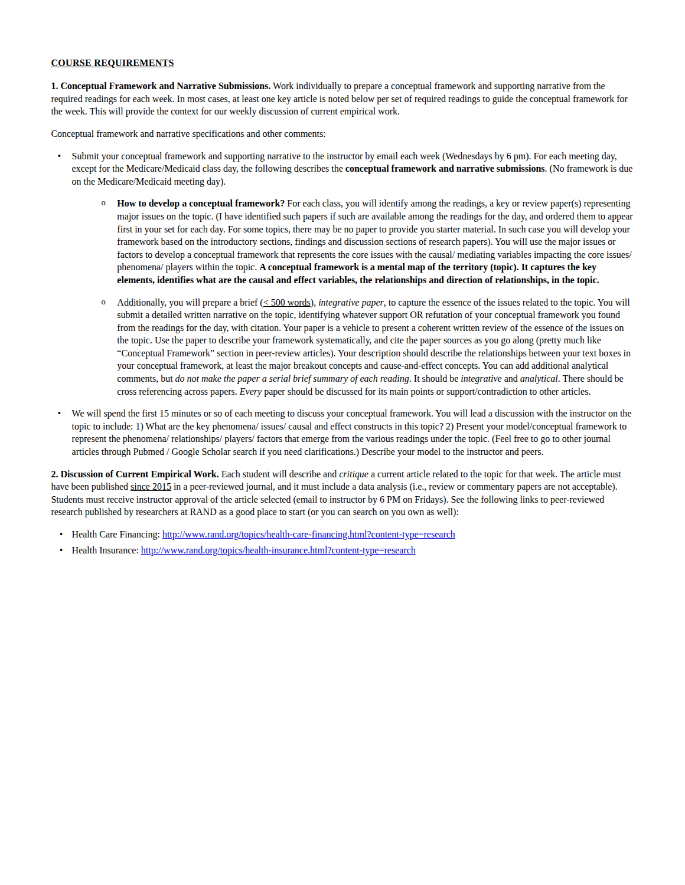COURSE REQUIREMENTS
1. Conceptual Framework and Narrative Submissions. Work individually to prepare a conceptual framework and supporting narrative from the required readings for each week. In most cases, at least one key article is noted below per set of required readings to guide the conceptual framework for the week. This will provide the context for our weekly discussion of current empirical work.
Conceptual framework and narrative specifications and other comments:
Submit your conceptual framework and supporting narrative to the instructor by email each week (Wednesdays by 6 pm). For each meeting day, except for the Medicare/Medicaid class day, the following describes the conceptual framework and narrative submissions. (No framework is due on the Medicare/Medicaid meeting day).
How to develop a conceptual framework? For each class, you will identify among the readings, a key or review paper(s) representing major issues on the topic. (I have identified such papers if such are available among the readings for the day, and ordered them to appear first in your set for each day. For some topics, there may be no paper to provide you starter material. In such case you will develop your framework based on the introductory sections, findings and discussion sections of research papers). You will use the major issues or factors to develop a conceptual framework that represents the core issues with the causal/ mediating variables impacting the core issues/ phenomena/ players within the topic. A conceptual framework is a mental map of the territory (topic). It captures the key elements, identifies what are the causal and effect variables, the relationships and direction of relationships, in the topic.
Additionally, you will prepare a brief (< 500 words), integrative paper, to capture the essence of the issues related to the topic. You will submit a detailed written narrative on the topic, identifying whatever support OR refutation of your conceptual framework you found from the readings for the day, with citation. Your paper is a vehicle to present a coherent written review of the essence of the issues on the topic. Use the paper to describe your framework systematically, and cite the paper sources as you go along (pretty much like “Conceptual Framework” section in peer-review articles). Your description should describe the relationships between your text boxes in your conceptual framework, at least the major breakout concepts and cause-and-effect concepts. You can add additional analytical comments, but do not make the paper a serial brief summary of each reading. It should be integrative and analytical. There should be cross referencing across papers. Every paper should be discussed for its main points or support/contradiction to other articles.
We will spend the first 15 minutes or so of each meeting to discuss your conceptual framework. You will lead a discussion with the instructor on the topic to include: 1) What are the key phenomena/ issues/ causal and effect constructs in this topic? 2) Present your model/conceptual framework to represent the phenomena/ relationships/ players/ factors that emerge from the various readings under the topic. (Feel free to go to other journal articles through Pubmed / Google Scholar search if you need clarifications.) Describe your model to the instructor and peers.
2. Discussion of Current Empirical Work. Each student will describe and critique a current article related to the topic for that week. The article must have been published since 2015 in a peer-reviewed journal, and it must include a data analysis (i.e., review or commentary papers are not acceptable). Students must receive instructor approval of the article selected (email to instructor by 6 PM on Fridays). See the following links to peer-reviewed research published by researchers at RAND as a good place to start (or you can search on you own as well):
Health Care Financing: http://www.rand.org/topics/health-care-financing.html?content-type=research
Health Insurance: http://www.rand.org/topics/health-insurance.html?content-type=research